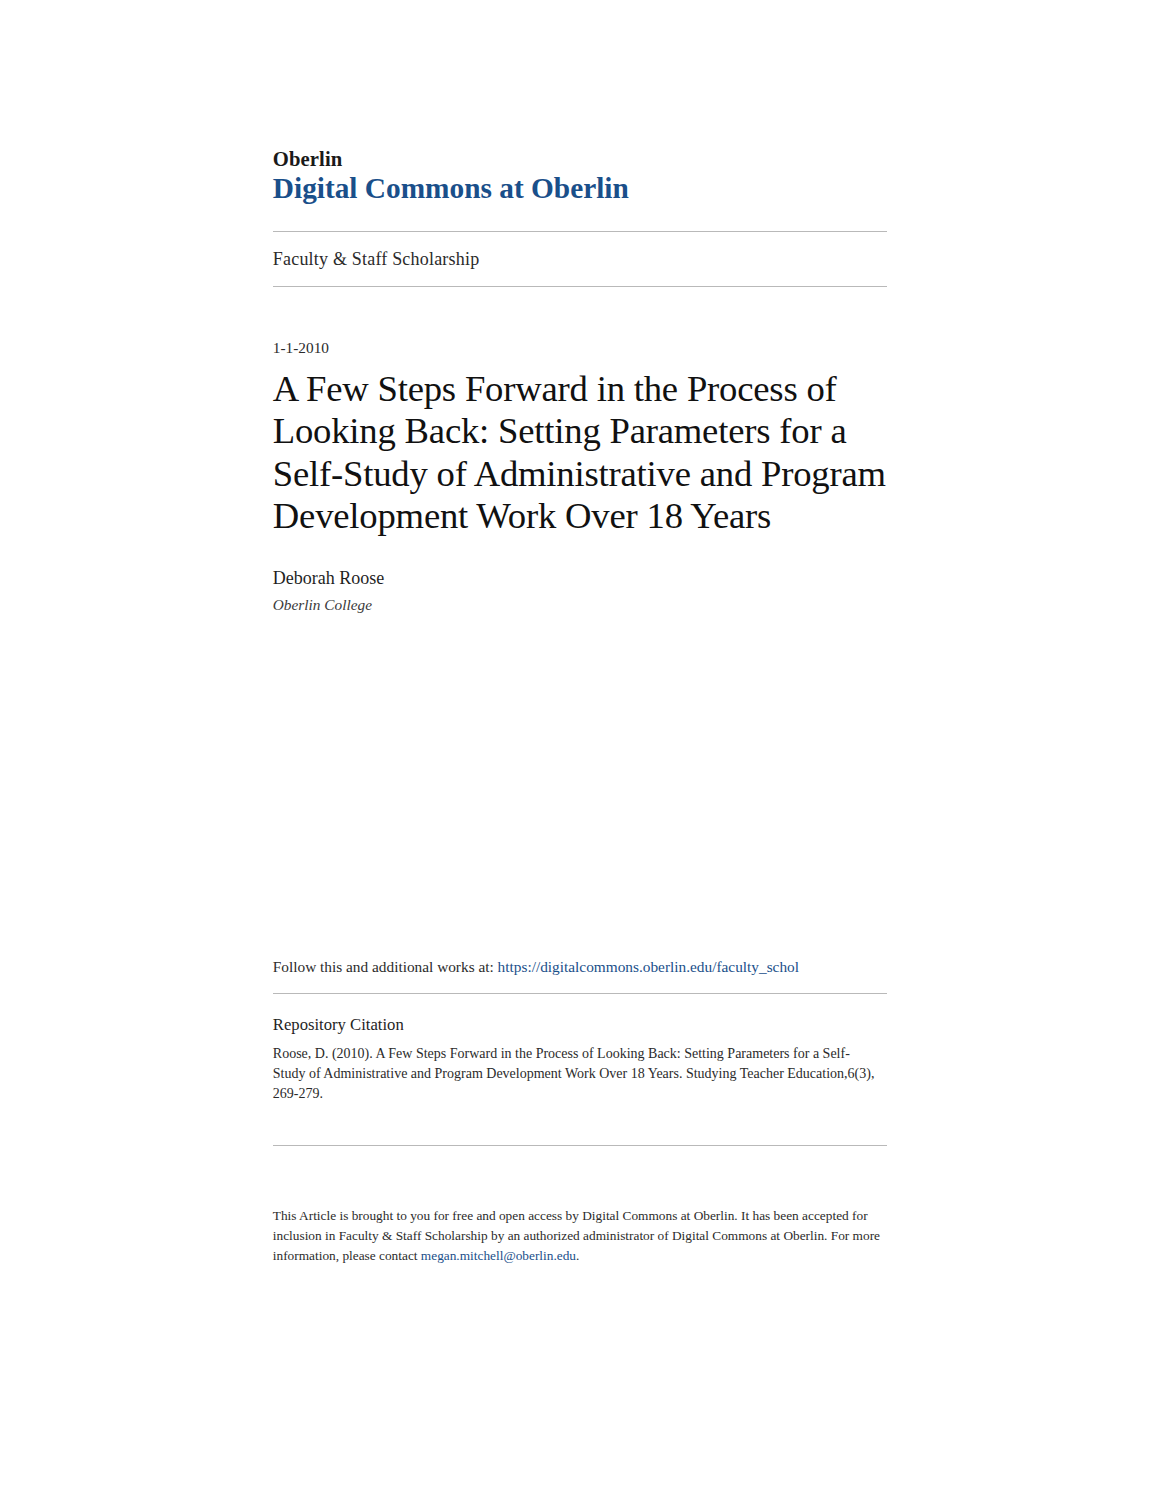Oberlin
Digital Commons at Oberlin
Faculty & Staff Scholarship
1-1-2010
A Few Steps Forward in the Process of Looking Back: Setting Parameters for a Self-Study of Administrative and Program Development Work Over 18 Years
Deborah Roose
Oberlin College
Follow this and additional works at: https://digitalcommons.oberlin.edu/faculty_schol
Repository Citation
Roose, D. (2010). A Few Steps Forward in the Process of Looking Back: Setting Parameters for a Self-Study of Administrative and Program Development Work Over 18 Years. Studying Teacher Education,6(3), 269-279.
This Article is brought to you for free and open access by Digital Commons at Oberlin. It has been accepted for inclusion in Faculty & Staff Scholarship by an authorized administrator of Digital Commons at Oberlin. For more information, please contact megan.mitchell@oberlin.edu.